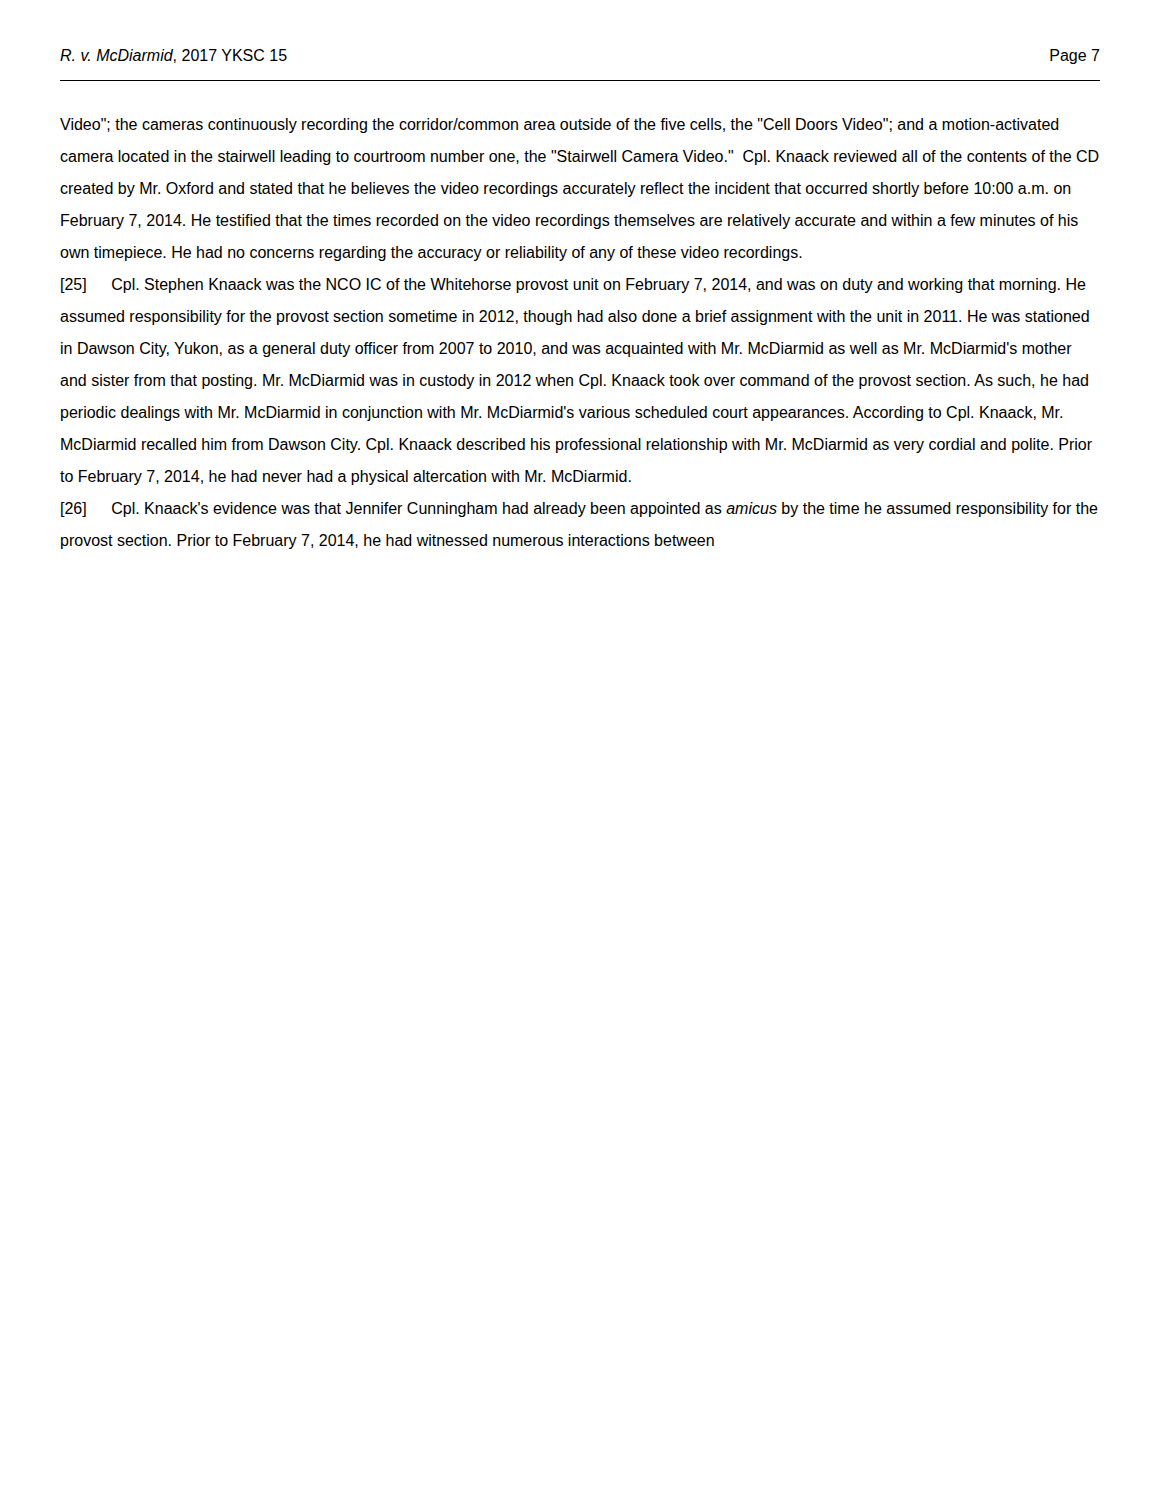R. v. McDiarmid, 2017 YKSC 15
Page 7
Video"; the cameras continuously recording the corridor/common area outside of the five cells, the "Cell Doors Video"; and a motion-activated camera located in the stairwell leading to courtroom number one, the "Stairwell Camera Video." Cpl. Knaack reviewed all of the contents of the CD created by Mr. Oxford and stated that he believes the video recordings accurately reflect the incident that occurred shortly before 10:00 a.m. on February 7, 2014. He testified that the times recorded on the video recordings themselves are relatively accurate and within a few minutes of his own timepiece. He had no concerns regarding the accuracy or reliability of any of these video recordings.
[25] Cpl. Stephen Knaack was the NCO IC of the Whitehorse provost unit on February 7, 2014, and was on duty and working that morning. He assumed responsibility for the provost section sometime in 2012, though had also done a brief assignment with the unit in 2011. He was stationed in Dawson City, Yukon, as a general duty officer from 2007 to 2010, and was acquainted with Mr. McDiarmid as well as Mr. McDiarmid's mother and sister from that posting. Mr. McDiarmid was in custody in 2012 when Cpl. Knaack took over command of the provost section. As such, he had periodic dealings with Mr. McDiarmid in conjunction with Mr. McDiarmid's various scheduled court appearances. According to Cpl. Knaack, Mr. McDiarmid recalled him from Dawson City. Cpl. Knaack described his professional relationship with Mr. McDiarmid as very cordial and polite. Prior to February 7, 2014, he had never had a physical altercation with Mr. McDiarmid.
[26] Cpl. Knaack's evidence was that Jennifer Cunningham had already been appointed as amicus by the time he assumed responsibility for the provost section. Prior to February 7, 2014, he had witnessed numerous interactions between